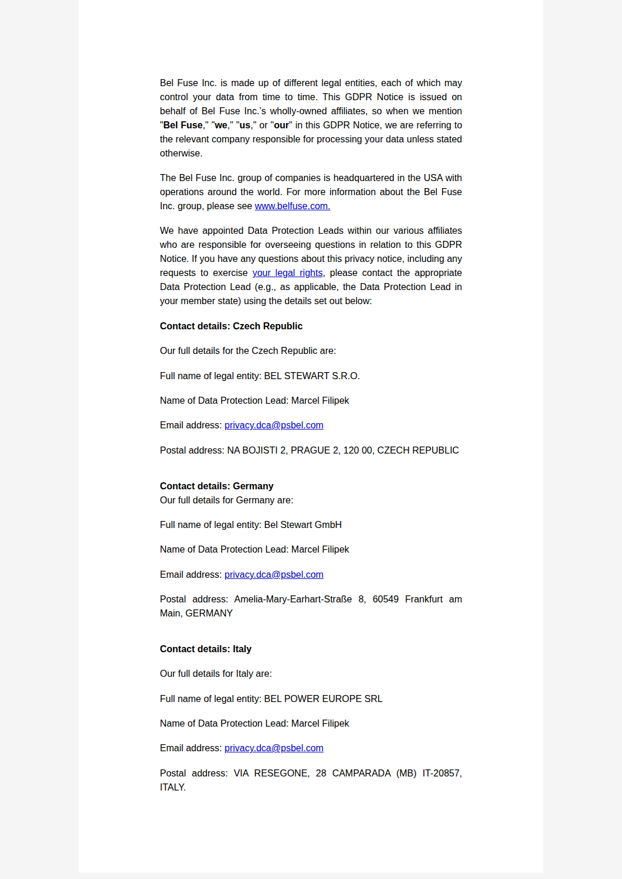Bel Fuse Inc. is made up of different legal entities, each of which may control your data from time to time. This GDPR Notice is issued on behalf of Bel Fuse Inc.’s wholly-owned affiliates, so when we mention "Bel Fuse," "we," "us," or "our" in this GDPR Notice, we are referring to the relevant company responsible for processing your data unless stated otherwise.
The Bel Fuse Inc. group of companies is headquartered in the USA with operations around the world. For more information about the Bel Fuse Inc. group, please see www.belfuse.com.
We have appointed Data Protection Leads within our various affiliates who are responsible for overseeing questions in relation to this GDPR Notice. If you have any questions about this privacy notice, including any requests to exercise your legal rights, please contact the appropriate Data Protection Lead (e.g., as applicable, the Data Protection Lead in your member state) using the details set out below:
Contact details: Czech Republic
Our full details for the Czech Republic are:
Full name of legal entity: BEL STEWART S.R.O.
Name of Data Protection Lead: Marcel Filipek
Email address: privacy.dca@psbel.com
Postal address: NA BOJISTI 2, PRAGUE 2, 120 00, CZECH REPUBLIC
Contact details: Germany
Our full details for Germany are:
Full name of legal entity: Bel Stewart GmbH
Name of Data Protection Lead: Marcel Filipek
Email address: privacy.dca@psbel.com
Postal address: Amelia-Mary-Earhart-Straße 8, 60549 Frankfurt am Main, GERMANY
Contact details: Italy
Our full details for Italy are:
Full name of legal entity: BEL POWER EUROPE SRL
Name of Data Protection Lead: Marcel Filipek
Email address: privacy.dca@psbel.com
Postal address: VIA RESEGONE, 28 CAMPARADA (MB) IT-20857, ITALY.